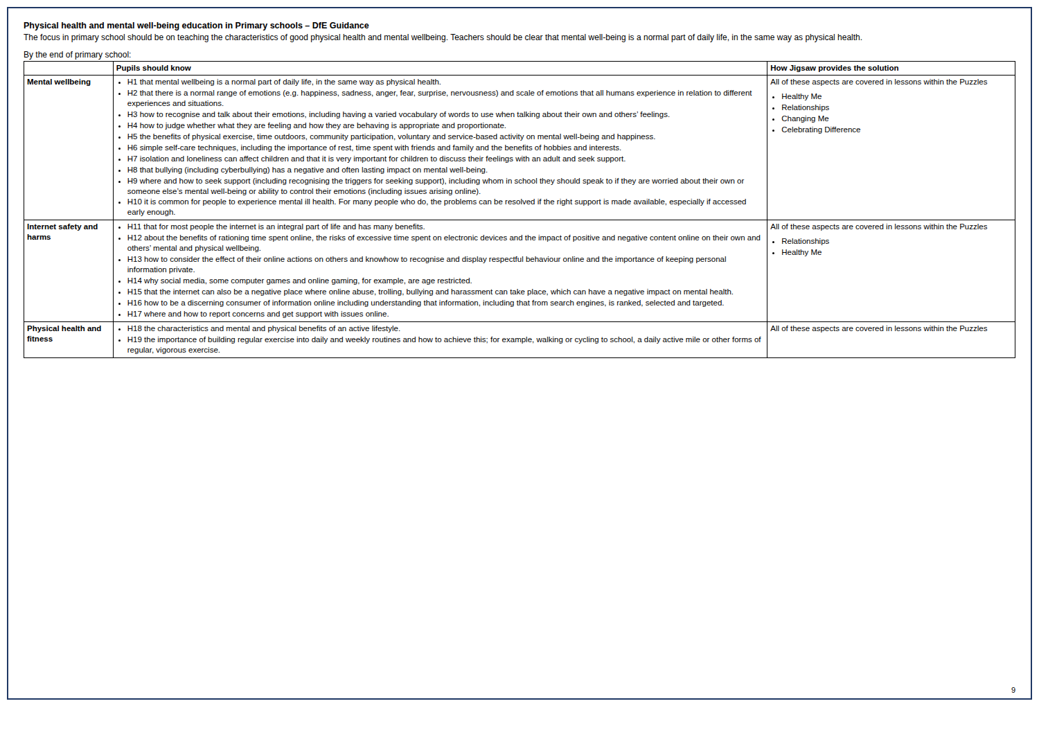Physical health and mental well-being education in Primary schools – DfE Guidance
The focus in primary school should be on teaching the characteristics of good physical health and mental wellbeing. Teachers should be clear that mental well-being is a normal part of daily life, in the same way as physical health.
By the end of primary school:
| | Pupils should know | How Jigsaw provides the solution |
| --- | --- | --- |
| Mental wellbeing | H1 that mental wellbeing is a normal part of daily life, in the same way as physical health. H2 that there is a normal range of emotions (e.g. happiness, sadness, anger, fear, surprise, nervousness) and scale of emotions that all humans experience in relation to different experiences and situations. H3 how to recognise and talk about their emotions, including having a varied vocabulary of words to use when talking about their own and others’ feelings. H4 how to judge whether what they are feeling and how they are behaving is appropriate and proportionate. H5 the benefits of physical exercise, time outdoors, community participation, voluntary and service-based activity on mental well-being and happiness. H6 simple self-care techniques, including the importance of rest, time spent with friends and family and the benefits of hobbies and interests. H7 isolation and loneliness can affect children and that it is very important for children to discuss their feelings with an adult and seek support. H8 that bullying (including cyberbullying) has a negative and often lasting impact on mental well-being. H9 where and how to seek support (including recognising the triggers for seeking support), including whom in school they should speak to if they are worried about their own or someone else’s mental well-being or ability to control their emotions (including issues arising online). H10 it is common for people to experience mental ill health. For many people who do, the problems can be resolved if the right support is made available, especially if accessed early enough. | All of these aspects are covered in lessons within the Puzzles Healthy Me Relationships Changing Me Celebrating Difference |
| Internet safety and harms | H11 that for most people the internet is an integral part of life and has many benefits. H12 about the benefits of rationing time spent online, the risks of excessive time spent on electronic devices and the impact of positive and negative content online on their own and others’ mental and physical wellbeing. H13 how to consider the effect of their online actions on others and knowhow to recognise and display respectful behaviour online and the importance of keeping personal information private. H14 why social media, some computer games and online gaming, for example, are age restricted. H15 that the internet can also be a negative place where online abuse, trolling, bullying and harassment can take place, which can have a negative impact on mental health. H16 how to be a discerning consumer of information online including understanding that information, including that from search engines, is ranked, selected and targeted. H17 where and how to report concerns and get support with issues online. | All of these aspects are covered in lessons within the Puzzles Relationships Healthy Me |
| Physical health and fitness | H18 the characteristics and mental and physical benefits of an active lifestyle. H19 the importance of building regular exercise into daily and weekly routines and how to achieve this; for example, walking or cycling to school, a daily active mile or other forms of regular, vigorous exercise. | All of these aspects are covered in lessons within the Puzzles |
9